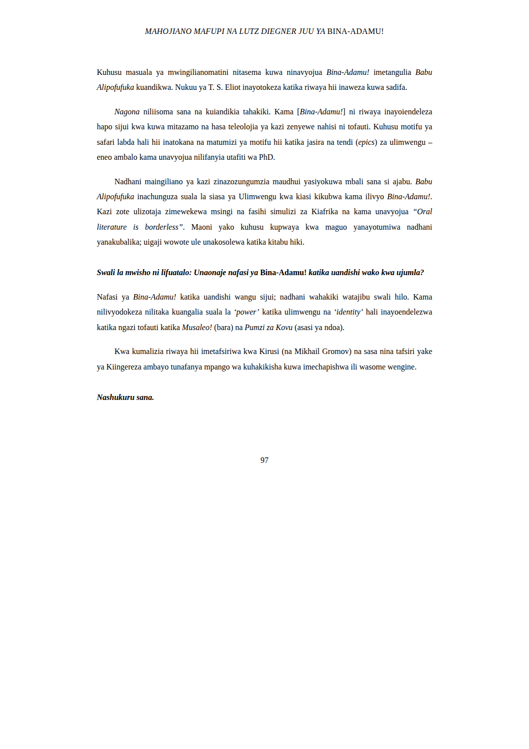MAHOJIANO MAFUPI NA LUTZ DIEGNER JUU YA BINA-ADAMU!
Kuhusu masuala ya mwingilianomatini nitasema kuwa ninavyojua Bina-Adamu! imetangulia Babu Alipofufuka kuandikwa. Nukuu ya T. S. Eliot inayotokeza katika riwaya hii inaweza kuwa sadifa.
Nagona niliisoma sana na kuiandikia tahakiki. Kama [Bina-Adamu!] ni riwaya inayoiendeleza hapo sijui kwa kuwa mitazamo na hasa teleolojia ya kazi zenyewe nahisi ni tofauti. Kuhusu motifu ya safari labda hali hii inatokana na matumizi ya motifu hii katika jasira na tendi (epics) za ulimwengu – eneo ambalo kama unavyojua nilifanyia utafiti wa PhD.
Nadhani maingiliano ya kazi zinazozungumzia maudhui yasiyokuwa mbali sana si ajabu. Babu Alipofufuka inachunguza suala la siasa ya Ulimwengu kwa kiasi kikubwa kama ilivyo Bina-Adamu!. Kazi zote ulizotaja zimewekewa msingi na fasihi simulizi za Kiafrika na kama unavyojua “Oral literature is borderless”. Maoni yako kuhusu kupwaya kwa maguo yanayotumiwa nadhani yanakubalika; uigaji wowote ule unakosolewa katika kitabu hiki.
Swali la mwisho ni lifuatalo: Unaonaje nafasi ya Bina-Adamu! katika uandishi wako kwa ujumla?
Nafasi ya Bina-Adamu! katika uandishi wangu sijui; nadhani wahakiki watajibu swali hilo. Kama nilivyodokeza nilitaka kuangalia suala la ‘power’ katika ulimwengu na ‘identity’ hali inayoendelezwa katika ngazi tofauti katika Musaleo! (bara) na Pumzi za Kovu (asasi ya ndoa).
Kwa kumalizia riwaya hii imetafsiriwa kwa Kirusi (na Mikhail Gromov) na sasa nina tafsiri yake ya Kiingereza ambayo tunafanya mpango wa kuhakikisha kuwa imechapishwa ili wasome wengine.
Nashukuru sana.
97